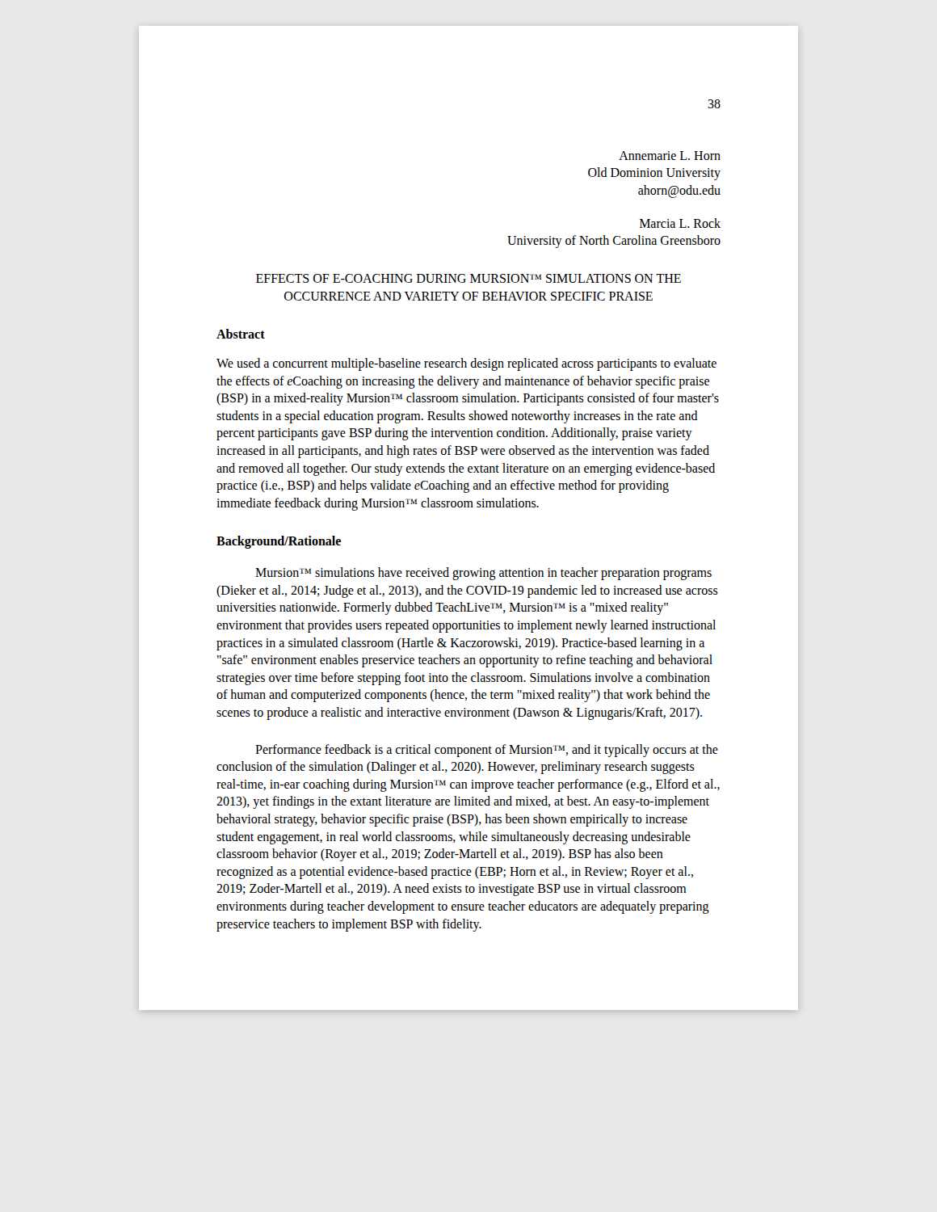38
Annemarie L. Horn
Old Dominion University
ahorn@odu.edu
Marcia L. Rock
University of North Carolina Greensboro
Effects of e-Coaching During Mursion™ Simulations on the Occurrence and Variety of Behavior Specific Praise
Abstract
We used a concurrent multiple-baseline research design replicated across participants to evaluate the effects of e Coaching on increasing the delivery and maintenance of behavior specific praise (BSP) in a mixed-reality Mursion™ classroom simulation. Participants consisted of four master's students in a special education program. Results showed noteworthy increases in the rate and percent participants gave BSP during the intervention condition. Additionally, praise variety increased in all participants, and high rates of BSP were observed as the intervention was faded and removed all together. Our study extends the extant literature on an emerging evidence-based practice (i.e., BSP) and helps validate e Coaching and an effective method for providing immediate feedback during Mursion™ classroom simulations.
Background/Rationale
Mursion™ simulations have received growing attention in teacher preparation programs (Dieker et al., 2014; Judge et al., 2013), and the COVID-19 pandemic led to increased use across universities nationwide. Formerly dubbed TeachLive™, Mursion™ is a "mixed reality" environment that provides users repeated opportunities to implement newly learned instructional practices in a simulated classroom (Hartle & Kaczorowski, 2019). Practice-based learning in a "safe" environment enables preservice teachers an opportunity to refine teaching and behavioral strategies over time before stepping foot into the classroom. Simulations involve a combination of human and computerized components (hence, the term "mixed reality") that work behind the scenes to produce a realistic and interactive environment (Dawson & Lignugaris/Kraft, 2017).
Performance feedback is a critical component of Mursion™, and it typically occurs at the conclusion of the simulation (Dalinger et al., 2020). However, preliminary research suggests real-time, in-ear coaching during Mursion™ can improve teacher performance (e.g., Elford et al., 2013), yet findings in the extant literature are limited and mixed, at best. An easy-to-implement behavioral strategy, behavior specific praise (BSP), has been shown empirically to increase student engagement, in real world classrooms, while simultaneously decreasing undesirable classroom behavior (Royer et al., 2019; Zoder-Martell et al., 2019). BSP has also been recognized as a potential evidence-based practice (EBP; Horn et al., in Review; Royer et al., 2019; Zoder-Martell et al., 2019). A need exists to investigate BSP use in virtual classroom environments during teacher development to ensure teacher educators are adequately preparing preservice teachers to implement BSP with fidelity.